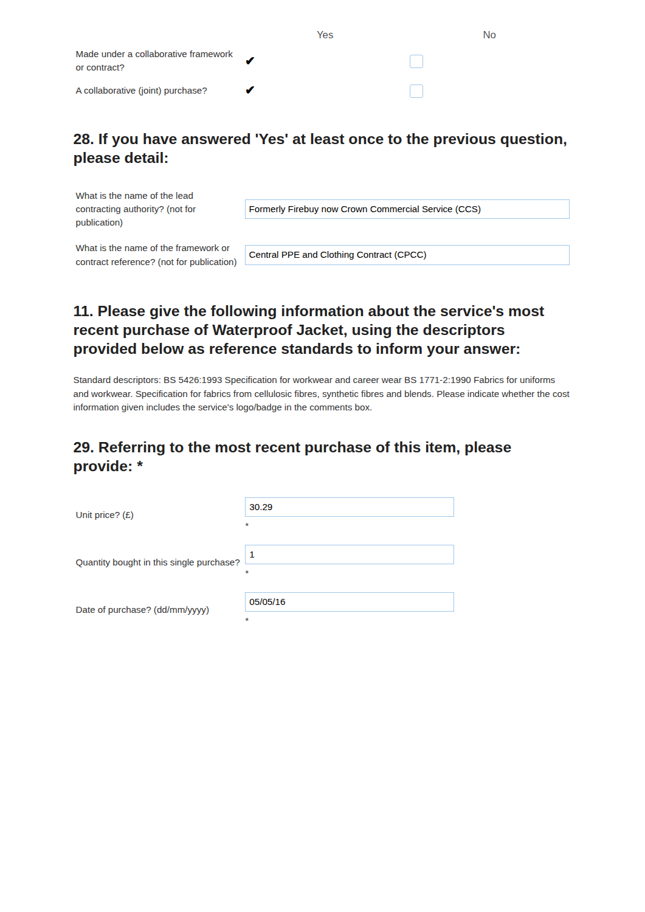| | Yes | No |
| --- | --- | --- |
| Made under a collaborative framework or contract? | ✔ | |
| A collaborative (joint) purchase? | ✔ | |
28. If you have answered 'Yes' at least once to the previous question, please detail:
| What is the name of the lead contracting authority? (not for publication) | Formerly Firebuy now Crown Commercial Service (CCS) |
| What is the name of the framework or contract reference? (not for publication) | Central PPE and Clothing Contract (CPCC) |
11. Please give the following information about the service's most recent purchase of Waterproof Jacket, using the descriptors provided below as reference standards to inform your answer:
Standard descriptors: BS 5426:1993 Specification for workwear and career wear BS 1771-2:1990 Fabrics for uniforms and workwear. Specification for fabrics from cellulosic fibres, synthetic fibres and blends. Please indicate whether the cost information given includes the service's logo/badge in the comments box.
29. Referring to the most recent purchase of this item, please provide: *
| Unit price? (£) | 30.29 * |
| Quantity bought in this single purchase? | 1 * |
| Date of purchase? (dd/mm/yyyy) | 05/05/16 * |